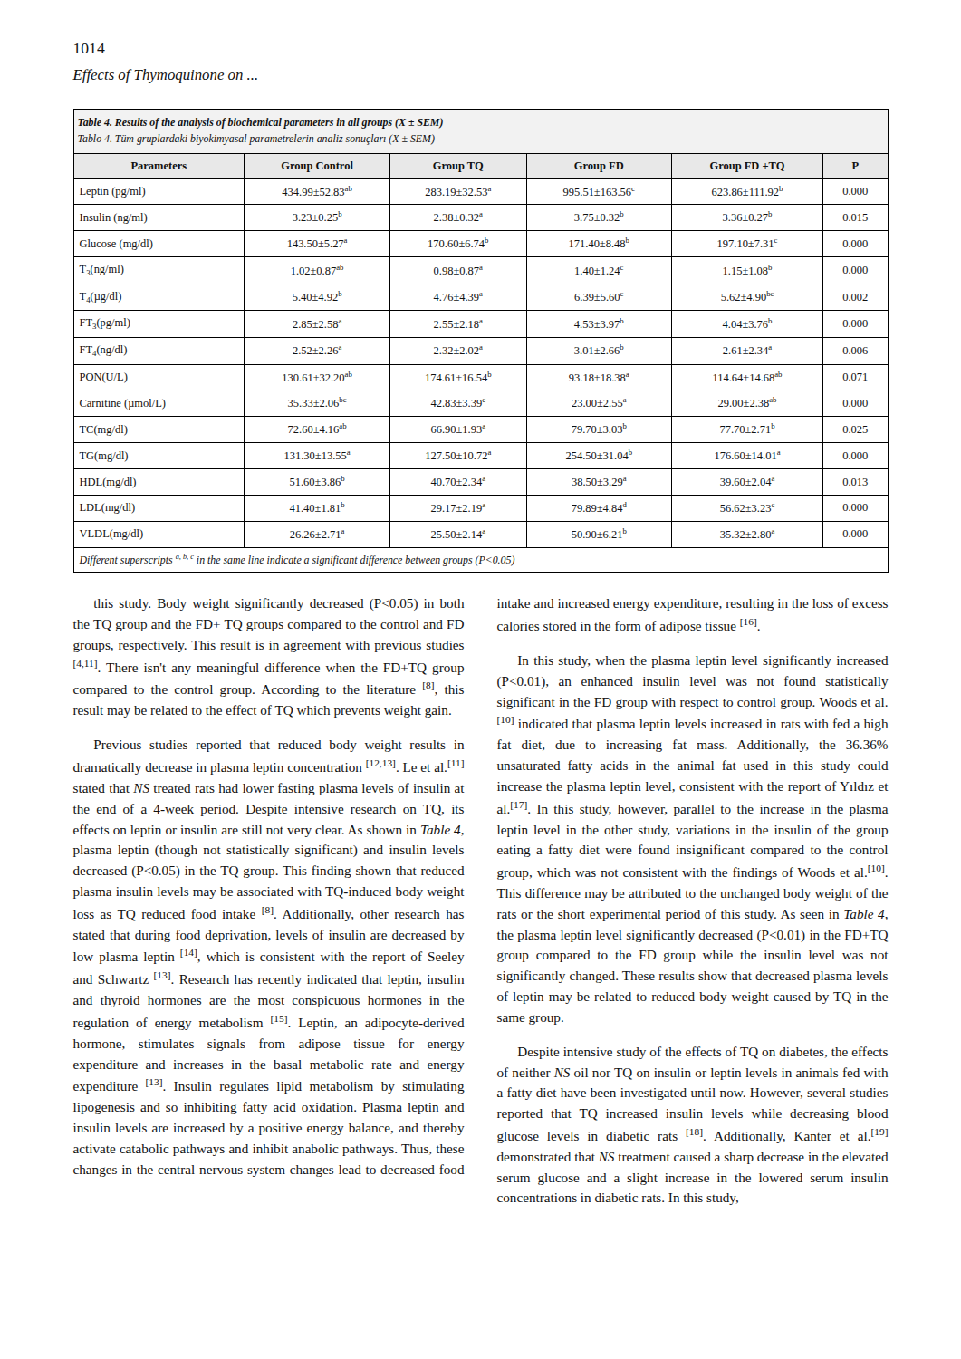1014
Effects of Thymoquinone on ...
Table 4. Results of the analysis of biochemical parameters in all groups (X ± SEM) Tablo 4. Tüm gruplardaki biyokimyasal parametrelerin analiz sonuçları (X ± SEM)
| Parameters | Group Control | Group TQ | Group FD | Group FD +TQ | P |
| --- | --- | --- | --- | --- | --- |
| Leptin (pg/ml) | 434.99±52.83 ab | 283.19±32.53 a | 995.51±163.56 c | 623.86±111.92 b | 0.000 |
| Insulin (ng/ml) | 3.23±0.25 b | 2.38±0.32 a | 3.75±0.32 b | 3.36±0.27 b | 0.015 |
| Glucose (mg/dl) | 143.50±5.27 a | 170.60±6.74 b | 171.40±8.48 b | 197.10±7.31 c | 0.000 |
| T 3 (ng/ml) | 1.02±0.87 ab | 0.98±0.87 a | 1.40±1.24 c | 1.15±1.08 b | 0.000 |
| T 4 (µg/dl) | 5.40±4.92 b | 4.76±4.39 a | 6.39±5.60 c | 5.62±4.90 bc | 0.002 |
| FT 3 (pg/ml) | 2.85±2.58 a | 2.55±2.18 a | 4.53±3.97 b | 4.04±3.76 b | 0.000 |
| FT 4 (ng/dl) | 2.52±2.26 a | 2.32±2.02 a | 3.01±2.66 b | 2.61±2.34 a | 0.006 |
| PON(U/L) | 130.61±32.20 ab | 174.61±16.54 b | 93.18±18.38 a | 114.64±14.68 ab | 0.071 |
| Carnitine (µmol/L) | 35.33±2.06 bc | 42.83±3.39 c | 23.00±2.55 a | 29.00±2.38 ab | 0.000 |
| TC(mg/dl) | 72.60±4.16 ab | 66.90±1.93 a | 79.70±3.03 b | 77.70±2.71 b | 0.025 |
| TG(mg/dl) | 131.30±13.55 a | 127.50±10.72 a | 254.50±31.04 b | 176.60±14.01 a | 0.000 |
| HDL(mg/dl) | 51.60±3.86 b | 40.70±2.34 a | 38.50±3.29 a | 39.60±2.04 a | 0.013 |
| LDL(mg/dl) | 41.40±1.81 b | 29.17±2.19 a | 79.89±4.84 d | 56.62±3.23 c | 0.000 |
| VLDL(mg/dl) | 26.26±2.71 a | 25.50±2.14 a | 50.90±6.21 b | 35.32±2.80 a | 0.000 |
| Different superscripts a, b, c in the same line indicate a significant difference between groups (P<0.05) |
this study. Body weight significantly decreased (P<0.05) in both the TQ group and the FD+ TQ groups compared to the control and FD groups, respectively. This result is in agreement with previous studies [4,11]. There isn't any meaningful difference when the FD+TQ group compared to the control group. According to the literature [8], this result may be related to the effect of TQ which prevents weight gain.
Previous studies reported that reduced body weight results in dramatically decrease in plasma leptin concentration [12,13]. Le et al.[11] stated that NS treated rats had lower fasting plasma levels of insulin at the end of a 4-week period. Despite intensive research on TQ, its effects on leptin or insulin are still not very clear. As shown in Table 4, plasma leptin (though not statistically significant) and insulin levels decreased (P<0.05) in the TQ group. This finding shown that reduced plasma insulin levels may be associated with TQ-induced body weight loss as TQ reduced food intake [8]. Additionally, other research has stated that during food deprivation, levels of insulin are decreased by low plasma leptin [14], which is consistent with the report of Seeley and Schwartz [13]. Research has recently indicated that leptin, insulin and thyroid hormones are the most conspicuous hormones in the regulation of energy metabolism [15]. Leptin, an adipocyte-derived hormone, stimulates signals from adipose tissue for energy expenditure and increases in the basal metabolic rate and energy expenditure [13]. Insulin regulates lipid metabolism by stimulating lipogenesis and so inhibiting fatty acid oxidation. Plasma leptin and insulin levels are increased by a positive energy balance, and thereby activate catabolic pathways and inhibit anabolic pathways. Thus, these changes in the central nervous system changes lead to decreased food intake and increased energy expenditure, resulting in the loss of excess calories stored in the form of adipose tissue [16].
In this study, when the plasma leptin level significantly increased (P<0.01), an enhanced insulin level was not found statistically significant in the FD group with respect to control group. Woods et al.[10] indicated that plasma leptin levels increased in rats with fed a high fat diet, due to increasing fat mass. Additionally, the 36.36% unsaturated fatty acids in the animal fat used in this study could increase the plasma leptin level, consistent with the report of Yıldız et al.[17]. In this study, however, parallel to the increase in the plasma leptin level in the other study, variations in the insulin of the group eating a fatty diet were found insignificant compared to the control group, which was not consistent with the findings of Woods et al.[10]. This difference may be attributed to the unchanged body weight of the rats or the short experimental period of this study. As seen in Table 4, the plasma leptin level significantly decreased (P<0.01) in the FD+TQ group compared to the FD group while the insulin level was not significantly changed. These results show that decreased plasma levels of leptin may be related to reduced body weight caused by TQ in the same group.
Despite intensive study of the effects of TQ on diabetes, the effects of neither NS oil nor TQ on insulin or leptin levels in animals fed with a fatty diet have been investigated until now. However, several studies reported that TQ increased insulin levels while decreasing blood glucose levels in diabetic rats [18]. Additionally, Kanter et al.[19] demonstrated that NS treatment caused a sharp decrease in the elevated serum glucose and a slight increase in the lowered serum insulin concentrations in diabetic rats. In this study,